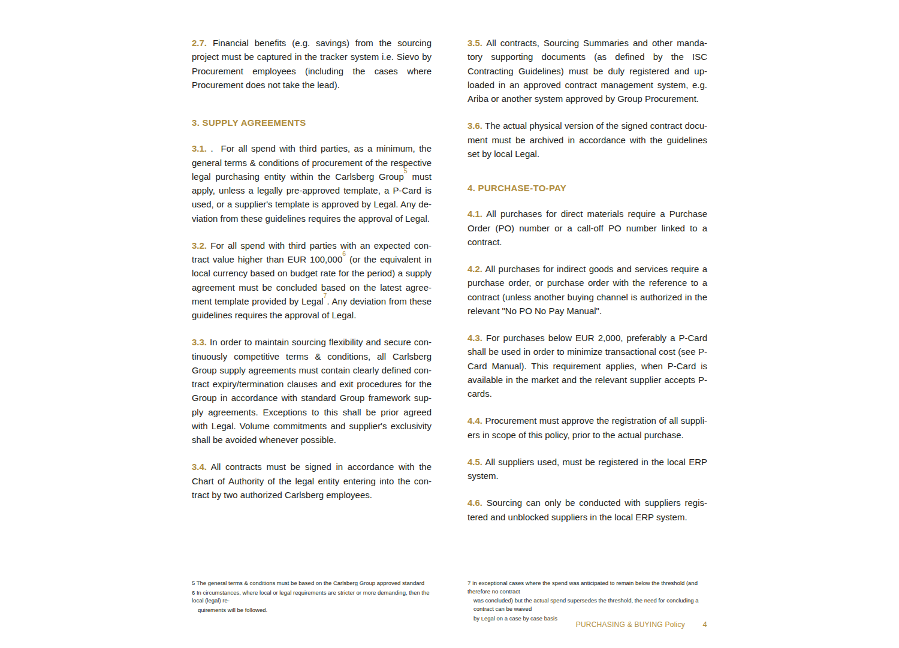2.7. Financial benefits (e.g. savings) from the sourcing project must be captured in the tracker system i.e. Sievo by Procurement employees (including the cases where Procurement does not take the lead).
3. Supply Agreements
3.1. . For all spend with third parties, as a minimum, the general terms & conditions of procurement of the respective legal purchasing entity within the Carlsberg Group5 must apply, unless a legally pre-approved template, a P-Card is used, or a supplier's template is approved by Legal. Any deviation from these guidelines requires the approval of Legal.
3.2. For all spend with third parties with an expected contract value higher than EUR 100,0006 (or the equivalent in local currency based on budget rate for the period) a supply agreement must be concluded based on the latest agreement template provided by Legal7. Any deviation from these guidelines requires the approval of Legal.
3.3. In order to maintain sourcing flexibility and secure continuously competitive terms & conditions, all Carlsberg Group supply agreements must contain clearly defined contract expiry/termination clauses and exit procedures for the Group in accordance with standard Group framework supply agreements. Exceptions to this shall be prior agreed with Legal. Volume commitments and supplier's exclusivity shall be avoided whenever possible.
3.4. All contracts must be signed in accordance with the Chart of Authority of the legal entity entering into the contract by two authorized Carlsberg employees.
3.5. All contracts, Sourcing Summaries and other mandatory supporting documents (as defined by the ISC Contracting Guidelines) must be duly registered and uploaded in an approved contract management system, e.g. Ariba or another system approved by Group Procurement.
3.6. The actual physical version of the signed contract document must be archived in accordance with the guidelines set by local Legal.
4. Purchase-to-Pay
4.1. All purchases for direct materials require a Purchase Order (PO) number or a call-off PO number linked to a contract.
4.2. All purchases for indirect goods and services require a purchase order, or purchase order with the reference to a contract (unless another buying channel is authorized in the relevant "No PO No Pay Manual".
4.3. For purchases below EUR 2,000, preferably a P-Card shall be used in order to minimize transactional cost (see P-Card Manual). This requirement applies, when P-Card is available in the market and the relevant supplier accepts P-cards.
4.4. Procurement must approve the registration of all suppliers in scope of this policy, prior to the actual purchase.
4.5. All suppliers used, must be registered in the local ERP system.
4.6. Sourcing can only be conducted with suppliers registered and unblocked suppliers in the local ERP system.
5 The general terms & conditions must be based on the Carlsberg Group approved standard
6 In circumstances, where local or legal requirements are stricter or more demanding, then the local (legal) re-
quirements will be followed.
7 In exceptional cases where the spend was anticipated to remain below the threshold (and therefore no contract
was concluded) but the actual spend supersedes the threshold, the need for concluding a contract can be waived
by Legal on a case by case basis
PURCHASING & BUYING Policy 4